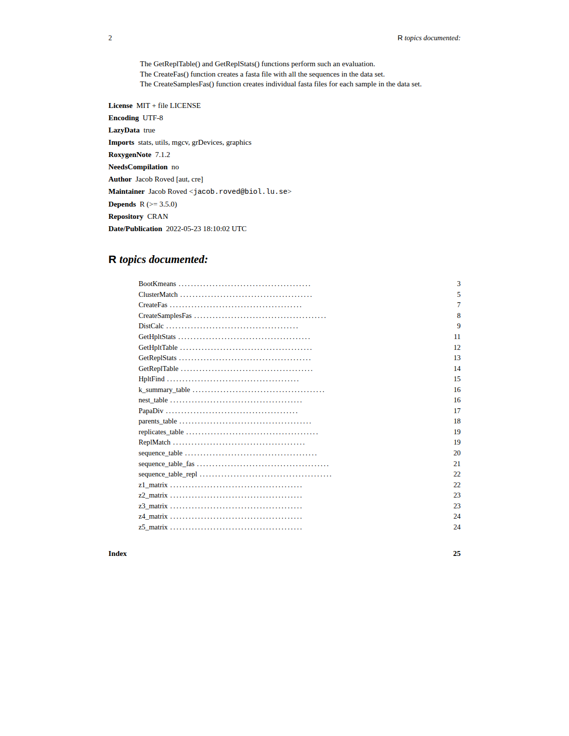2
R topics documented:
The GetReplTable() and GetReplStats() functions perform such an evaluation.
The CreateFas() function creates a fasta file with all the sequences in the data set.
The CreateSamplesFas() function creates individual fasta files for each sample in the data set.
License
MIT + file LICENSE
Encoding
UTF-8
LazyData
true
Imports
stats, utils, mgcv, grDevices, graphics
RoxygenNote
7.1.2
NeedsCompilation
no
Author
Jacob Roved [aut, cre]
Maintainer
Jacob Roved <jacob.roved@biol.lu.se>
Depends
R (>= 3.5.0)
Repository
CRAN
Date/Publication
2022-05-23 18:10:02 UTC
R topics documented:
BootKmeans........................................... 3
ClusterMatch........................................... 5
CreateFas........................................... 7
CreateSamplesFas........................................... 8
DistCalc........................................... 9
GetHpltStats........................................... 11
GetHpltTable........................................... 12
GetReplStats........................................... 13
GetReplTable........................................... 14
HpltFind........................................... 15
k_summary_table........................................... 16
nest_table........................................... 16
PapaDiv........................................... 17
parents_table........................................... 18
replicates_table........................................... 19
ReplMatch........................................... 19
sequence_table........................................... 20
sequence_table_fas........................................... 21
sequence_table_repl........................................... 22
z1_matrix........................................... 22
z2_matrix........................................... 23
z3_matrix........................................... 23
z4_matrix........................................... 24
z5_matrix........................................... 24
Index 25